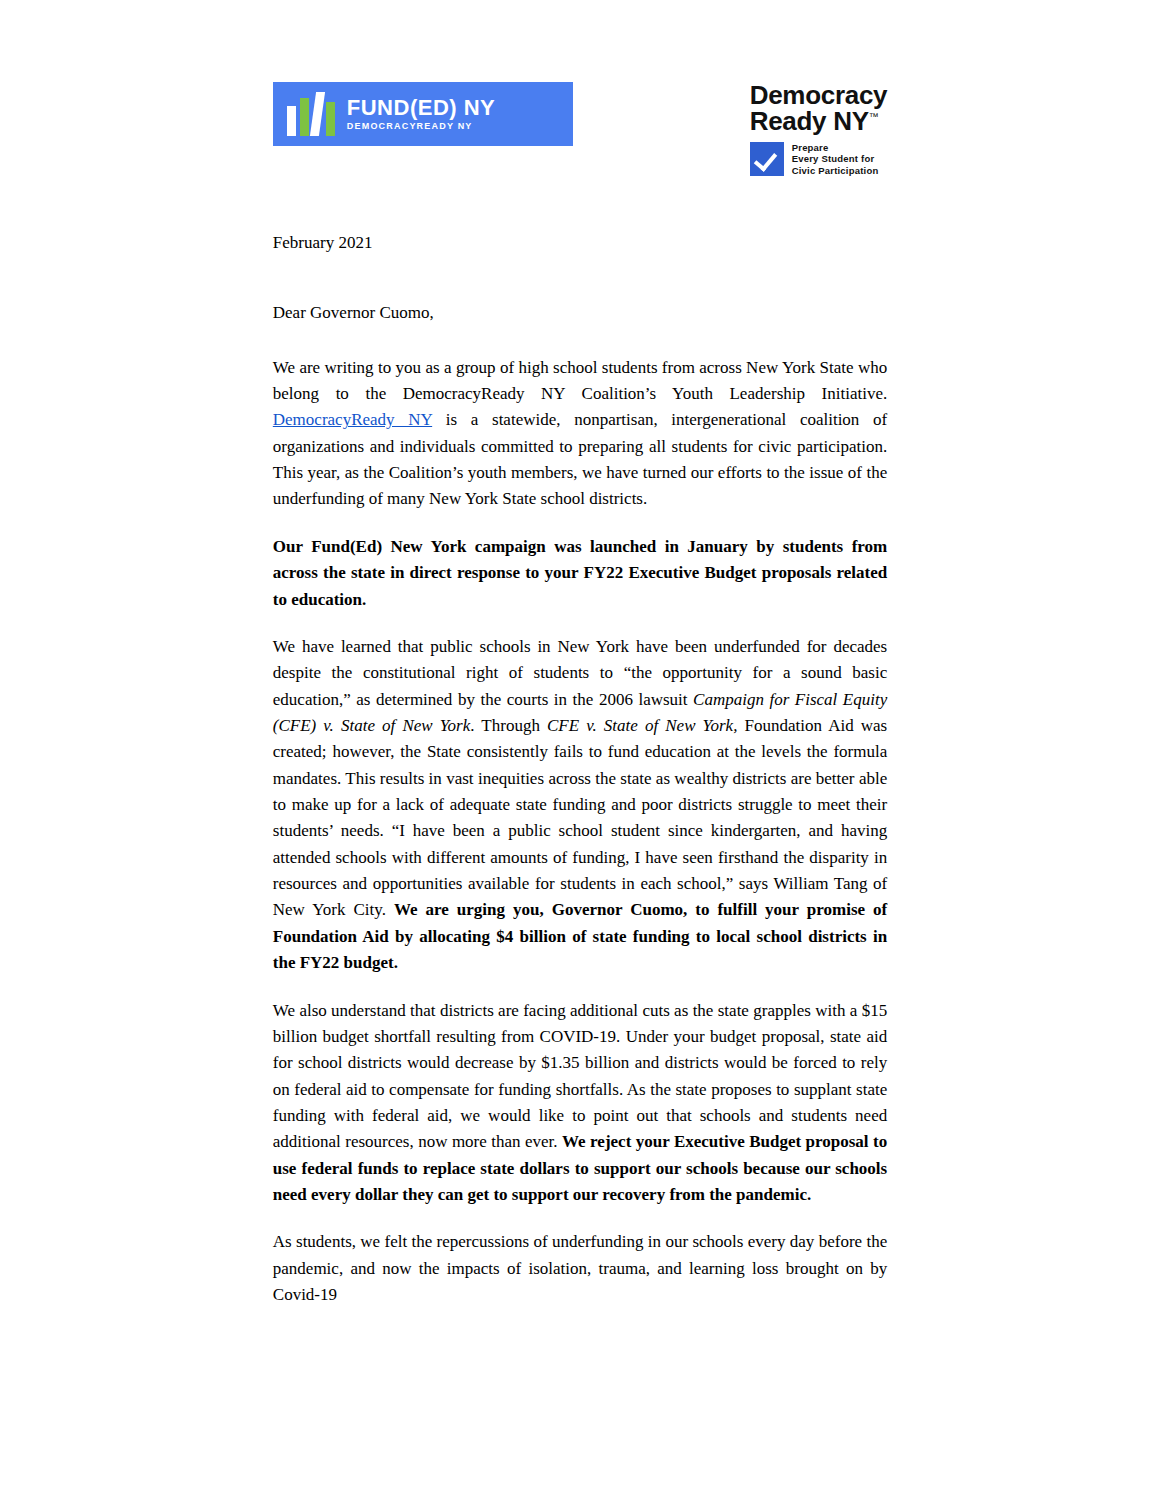FUND(ED) NY
DEMOCRACYREADY NY
Democracy
Ready NY™
Prepare
Every Student for
Civic Participation
February 2021
Dear Governor Cuomo,
We are writing to you as a group of high school students from across New York State who belong to the DemocracyReady NY Coalition’s Youth Leadership Initiative. DemocracyReady NY is a statewide, nonpartisan, intergenerational coalition of organizations and individuals committed to preparing all students for civic participation. This year, as the Coalition’s youth members, we have turned our efforts to the issue of the underfunding of many New York State school districts.
Our Fund(Ed) New York campaign was launched in January by students from across the state in direct response to your FY22 Executive Budget proposals related to education.
We have learned that public schools in New York have been underfunded for decades despite the constitutional right of students to “the opportunity for a sound basic education,” as determined by the courts in the 2006 lawsuit Campaign for Fiscal Equity (CFE) v. State of New York. Through CFE v. State of New York, Foundation Aid was created; however, the State consistently fails to fund education at the levels the formula mandates. This results in vast inequities across the state as wealthy districts are better able to make up for a lack of adequate state funding and poor districts struggle to meet their students’ needs. “I have been a public school student since kindergarten, and having attended schools with different amounts of funding, I have seen firsthand the disparity in resources and opportunities available for students in each school,” says William Tang of New York City. We are urging you, Governor Cuomo, to fulfill your promise of Foundation Aid by allocating $4 billion of state funding to local school districts in the FY22 budget.
We also understand that districts are facing additional cuts as the state grapples with a $15 billion budget shortfall resulting from COVID-19. Under your budget proposal, state aid for school districts would decrease by $1.35 billion and districts would be forced to rely on federal aid to compensate for funding shortfalls. As the state proposes to supplant state funding with federal aid, we would like to point out that schools and students need additional resources, now more than ever. We reject your Executive Budget proposal to use federal funds to replace state dollars to support our schools because our schools need every dollar they can get to support our recovery from the pandemic.
As students, we felt the repercussions of underfunding in our schools every day before the pandemic, and now the impacts of isolation, trauma, and learning loss brought on by Covid-19